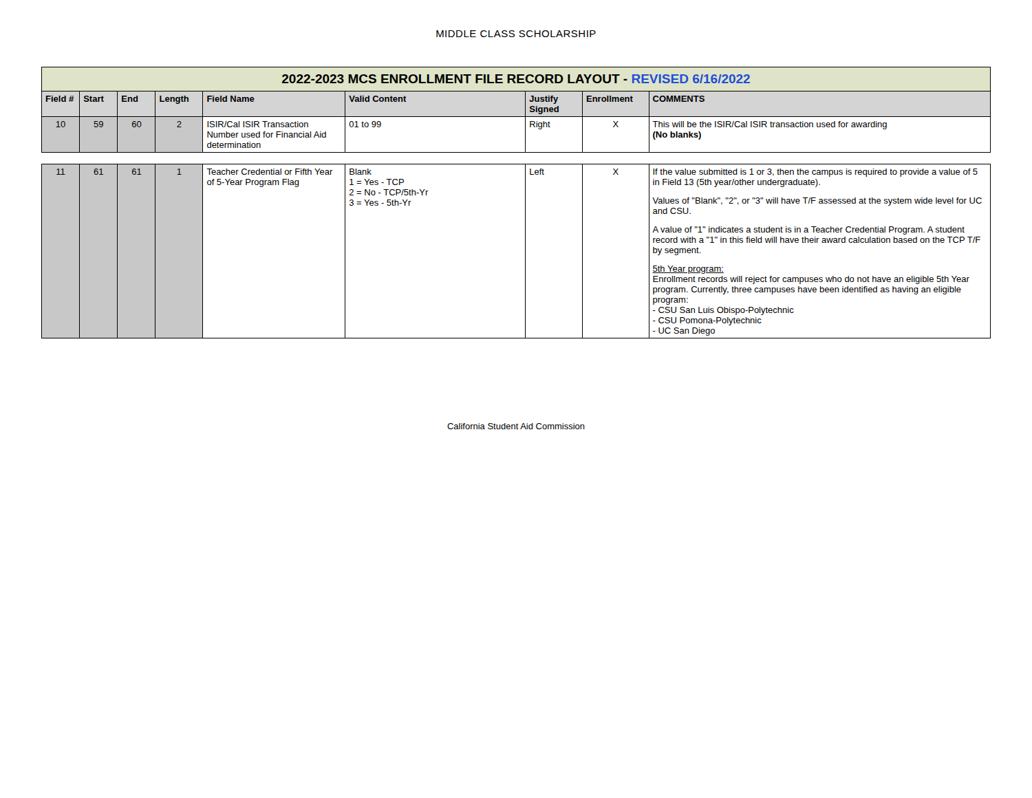MIDDLE CLASS SCHOLARSHIP
2022-2023 MCS ENROLLMENT FILE RECORD LAYOUT - REVISED 6/16/2022
| Field # | Start | End | Length | Field Name | Valid Content | Justify Signed | Enrollment | COMMENTS |
| --- | --- | --- | --- | --- | --- | --- | --- | --- |
| 10 | 59 | 60 | 2 | ISIR/Cal ISIR Transaction Number used for Financial Aid determination | 01 to 99 | Right | X | This will be the ISIR/Cal ISIR transaction used for awarding (No blanks) |
| 11 | 61 | 61 | 1 | Teacher Credential or Fifth Year of 5-Year Program Flag | Blank 1 = Yes - TCP 2 = No - TCP/5th-Yr 3 = Yes - 5th-Yr | Left | X | If the value submitted is 1 or 3, then the campus is required to provide a value of 5 in Field 13 (5th year/other undergraduate). Values of "Blank", "2", or "3" will have T/F assessed at the system wide level for UC and CSU. A value of "1" indicates a student is in a Teacher Credential Program. A student record with a "1" in this field will have their award calculation based on the TCP T/F by segment. 5th Year program: Enrollment records will reject for campuses who do not have an eligible 5th Year program. Currently, three campuses have been identified as having an eligible program: - CSU San Luis Obispo-Polytechnic - CSU Pomona-Polytechnic - UC San Diego |
California Student Aid Commission